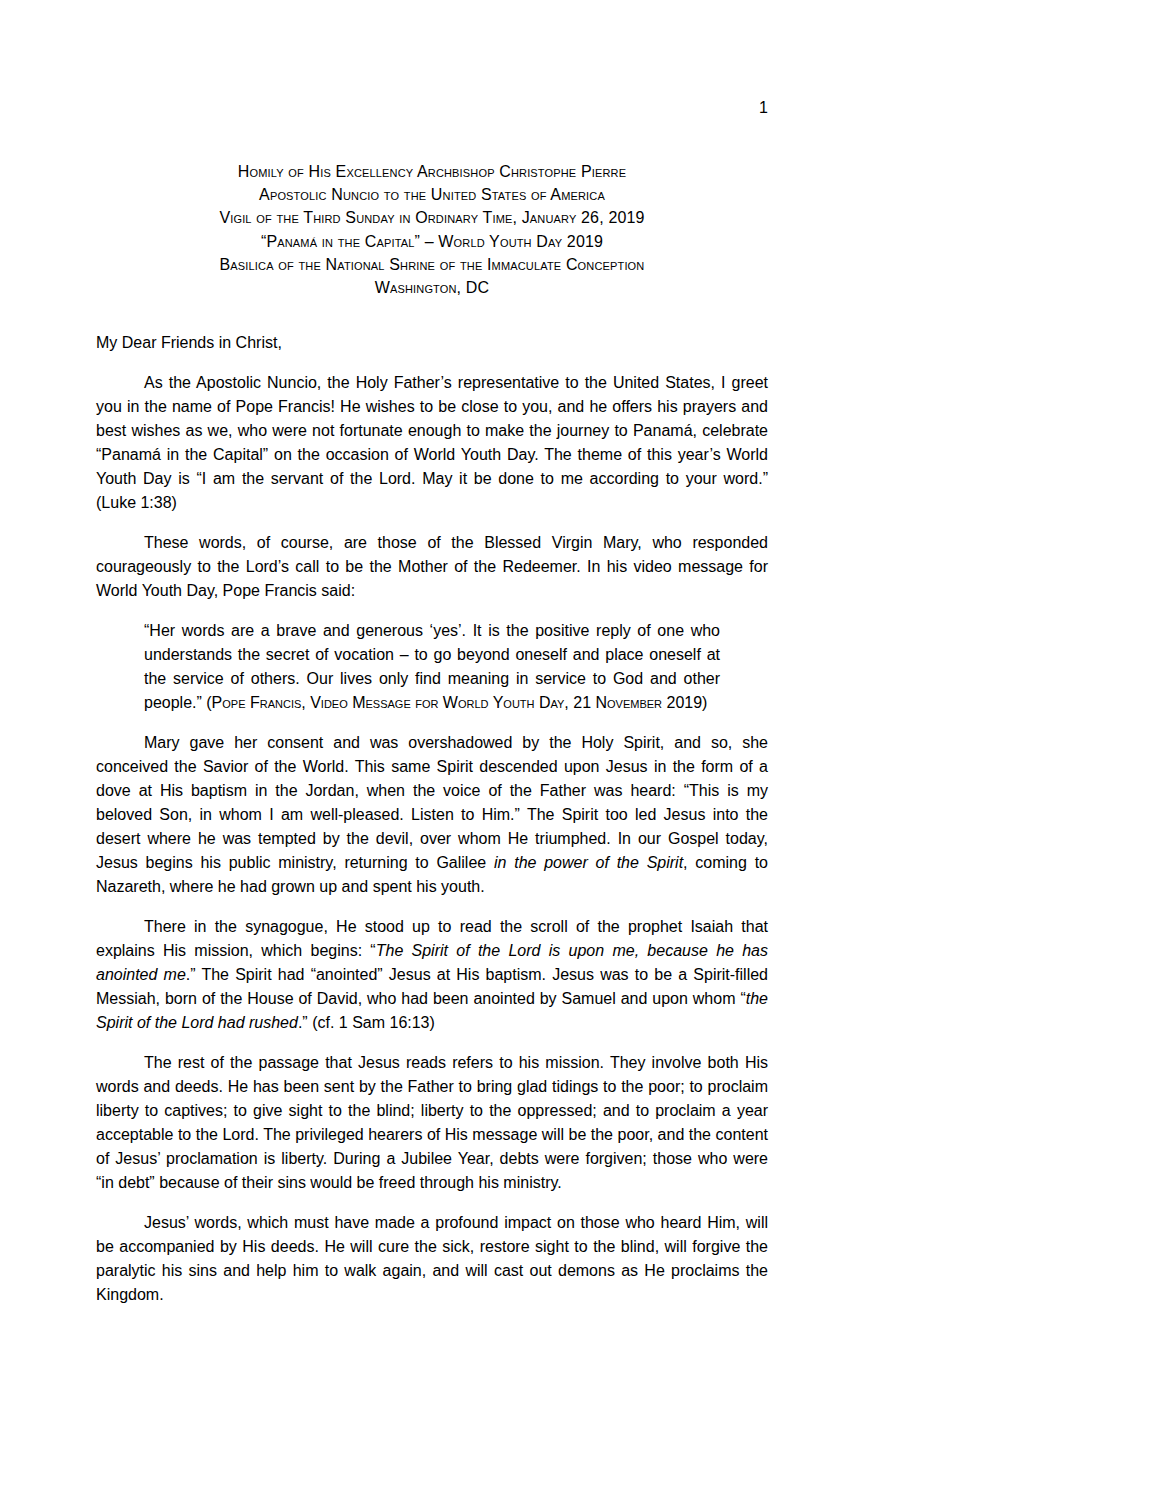1
Homily of His Excellency Archbishop Christophe Pierre
Apostolic Nuncio to the United States of America
Vigil of the Third Sunday in Ordinary Time, January 26, 2019
“Panamá in the Capital” – World Youth Day 2019
Basilica of the National Shrine of the Immaculate Conception
Washington, DC
My Dear Friends in Christ,
As the Apostolic Nuncio, the Holy Father’s representative to the United States, I greet you in the name of Pope Francis! He wishes to be close to you, and he offers his prayers and best wishes as we, who were not fortunate enough to make the journey to Panamá, celebrate “Panamá in the Capital” on the occasion of World Youth Day. The theme of this year’s World Youth Day is “I am the servant of the Lord. May it be done to me according to your word.” (Luke 1:38)
These words, of course, are those of the Blessed Virgin Mary, who responded courageously to the Lord’s call to be the Mother of the Redeemer. In his video message for World Youth Day, Pope Francis said:
“Her words are a brave and generous ‘yes’. It is the positive reply of one who understands the secret of vocation – to go beyond oneself and place oneself at the service of others. Our lives only find meaning in service to God and other people.” (Pope Francis, Video Message for World Youth Day, 21 November 2019)
Mary gave her consent and was overshadowed by the Holy Spirit, and so, she conceived the Savior of the World. This same Spirit descended upon Jesus in the form of a dove at His baptism in the Jordan, when the voice of the Father was heard: “This is my beloved Son, in whom I am well-pleased. Listen to Him.” The Spirit too led Jesus into the desert where he was tempted by the devil, over whom He triumphed. In our Gospel today, Jesus begins his public ministry, returning to Galilee in the power of the Spirit, coming to Nazareth, where he had grown up and spent his youth.
There in the synagogue, He stood up to read the scroll of the prophet Isaiah that explains His mission, which begins: “The Spirit of the Lord is upon me, because he has anointed me.” The Spirit had “anointed” Jesus at His baptism. Jesus was to be a Spirit-filled Messiah, born of the House of David, who had been anointed by Samuel and upon whom “the Spirit of the Lord had rushed.” (cf. 1 Sam 16:13)
The rest of the passage that Jesus reads refers to his mission. They involve both His words and deeds. He has been sent by the Father to bring glad tidings to the poor; to proclaim liberty to captives; to give sight to the blind; liberty to the oppressed; and to proclaim a year acceptable to the Lord. The privileged hearers of His message will be the poor, and the content of Jesus’ proclamation is liberty. During a Jubilee Year, debts were forgiven; those who were “in debt” because of their sins would be freed through his ministry.
Jesus’ words, which must have made a profound impact on those who heard Him, will be accompanied by His deeds. He will cure the sick, restore sight to the blind, will forgive the paralytic his sins and help him to walk again, and will cast out demons as He proclaims the Kingdom.